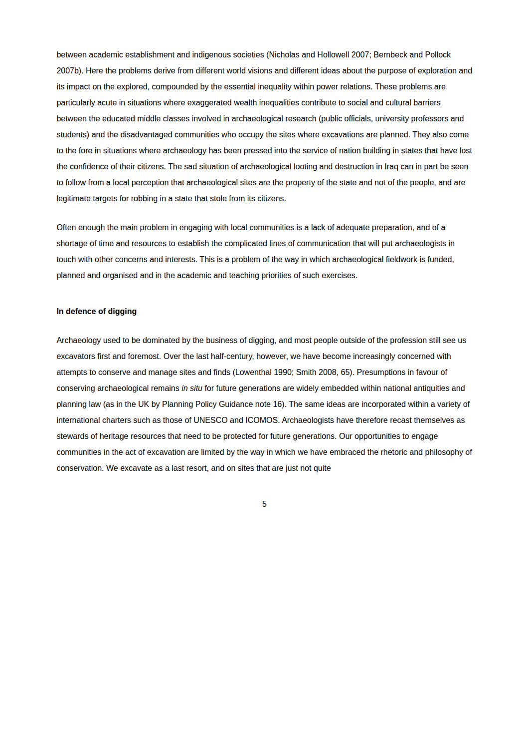between academic establishment and indigenous societies (Nicholas and Hollowell 2007; Bernbeck and Pollock 2007b). Here the problems derive from different world visions and different ideas about the purpose of exploration and its impact on the explored, compounded by the essential inequality within power relations. These problems are particularly acute in situations where exaggerated wealth inequalities contribute to social and cultural barriers between the educated middle classes involved in archaeological research (public officials, university professors and students) and the disadvantaged communities who occupy the sites where excavations are planned. They also come to the fore in situations where archaeology has been pressed into the service of nation building in states that have lost the confidence of their citizens. The sad situation of archaeological looting and destruction in Iraq can in part be seen to follow from a local perception that archaeological sites are the property of the state and not of the people, and are legitimate targets for robbing in a state that stole from its citizens.
Often enough the main problem in engaging with local communities is a lack of adequate preparation, and of a shortage of time and resources to establish the complicated lines of communication that will put archaeologists in touch with other concerns and interests. This is a problem of the way in which archaeological fieldwork is funded, planned and organised and in the academic and teaching priorities of such exercises.
In defence of digging
Archaeology used to be dominated by the business of digging, and most people outside of the profession still see us excavators first and foremost. Over the last half-century, however, we have become increasingly concerned with attempts to conserve and manage sites and finds (Lowenthal 1990; Smith 2008, 65). Presumptions in favour of conserving archaeological remains in situ for future generations are widely embedded within national antiquities and planning law (as in the UK by Planning Policy Guidance note 16). The same ideas are incorporated within a variety of international charters such as those of UNESCO and ICOMOS. Archaeologists have therefore recast themselves as stewards of heritage resources that need to be protected for future generations. Our opportunities to engage communities in the act of excavation are limited by the way in which we have embraced the rhetoric and philosophy of conservation. We excavate as a last resort, and on sites that are just not quite
5